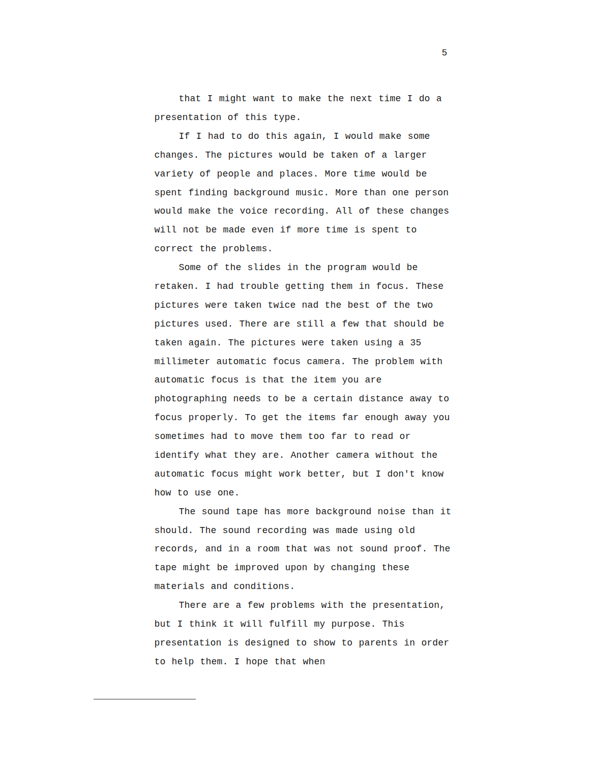5
that I might want to make the next time I do a presentation of this type.
If I had to do this again, I would make some changes. The pictures would be taken of a larger variety of people and places. More time would be spent finding background music. More than one person would make the voice recording. All of these changes will not be made even if more time is spent to correct the problems.
Some of the slides in the program would be retaken. I had trouble getting them in focus. These pictures were taken twice nad the best of the two pictures used. There are still a few that should be taken again. The pictures were taken using a 35 millimeter automatic focus camera. The problem with automatic focus is that the item you are photographing needs to be a certain distance away to focus properly. To get the items far enough away you sometimes had to move them too far to read or identify what they are. Another camera without the automatic focus might work better, but I don't know how to use one.
The sound tape has more background noise than it should. The sound recording was made using old records, and in a room that was not sound proof. The tape might be improved upon by changing these materials and conditions.
There are a few problems with the presentation, but I think it will fulfill my purpose. This presentation is designed to show to parents in order to help them. I hope that when